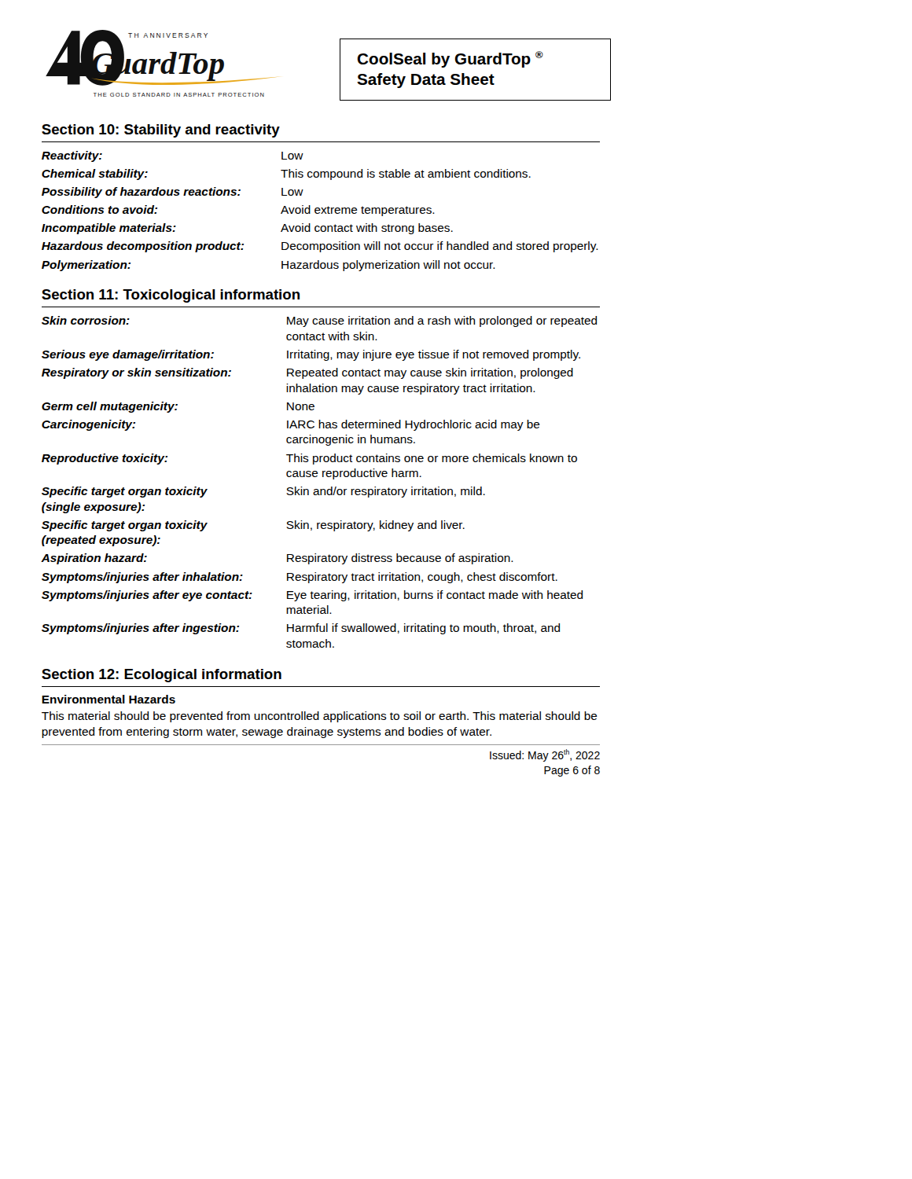TH ANNIVERSARY GuardTop THE GOLD STANDARD IN ASPHALT PROTECTION
CoolSeal by GuardTop ®
Safety Data Sheet
Section 10: Stability and reactivity
| Reactivity: | Low |
| Chemical stability: | This compound is stable at ambient conditions. |
| Possibility of hazardous reactions: | Low |
| Conditions to avoid: | Avoid extreme temperatures. |
| Incompatible materials: | Avoid contact with strong bases. |
| Hazardous decomposition product: | Decomposition will not occur if handled and stored properly. |
| Polymerization: | Hazardous polymerization will not occur. |
Section 11: Toxicological information
| Skin corrosion: | May cause irritation and a rash with prolonged or repeated contact with skin. |
| Serious eye damage/irritation: | Irritating, may injure eye tissue if not removed promptly. |
| Respiratory or skin sensitization: | Repeated contact may cause skin irritation, prolonged inhalation may cause respiratory tract irritation. |
| Germ cell mutagenicity: | None |
| Carcinogenicity: | IARC has determined Hydrochloric acid may be carcinogenic in humans. |
| Reproductive toxicity: | This product contains one or more chemicals known to cause reproductive harm. |
| Specific target organ toxicity (single exposure): | Skin and/or respiratory irritation, mild. |
| Specific target organ toxicity (repeated exposure): | Skin, respiratory, kidney and liver. |
| Aspiration hazard: | Respiratory distress because of aspiration. |
| Symptoms/injuries after inhalation: | Respiratory tract irritation, cough, chest discomfort. |
| Symptoms/injuries after eye contact: | Eye tearing, irritation, burns if contact made with heated material. |
| Symptoms/injuries after ingestion: | Harmful if swallowed, irritating to mouth, throat, and stomach. |
Section 12: Ecological information
Environmental Hazards
This material should be prevented from uncontrolled applications to soil or earth. This material should be prevented from entering storm water, sewage drainage systems and bodies of water.
Issued: May 26th, 2022
Page 6 of 8